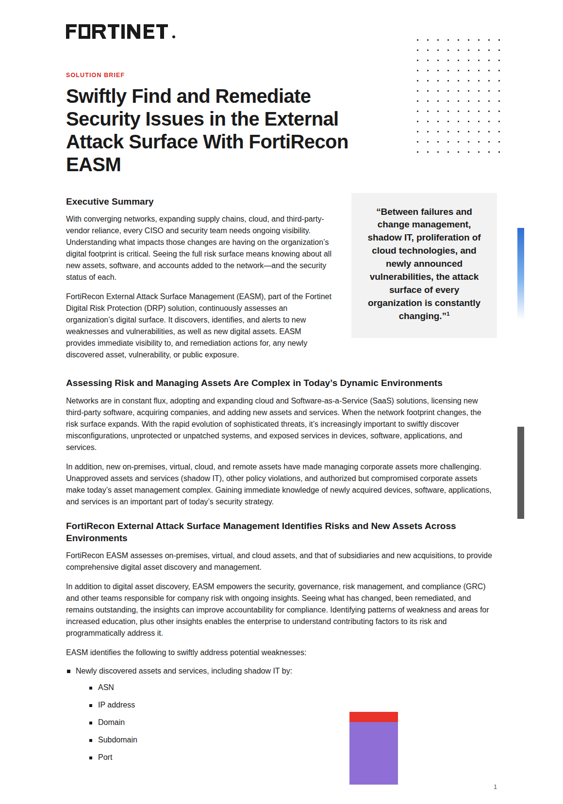Solution Brief
Swiftly Find and Remediate Security Issues in the External Attack Surface With FortiRecon EASM
Executive Summary
With converging networks, expanding supply chains, cloud, and third-party-vendor reliance, every CISO and security team needs ongoing visibility. Understanding what impacts those changes are having on the organization’s digital footprint is critical. Seeing the full risk surface means knowing about all new assets, software, and accounts added to the network—and the security status of each.
FortiRecon External Attack Surface Management (EASM), part of the Fortinet Digital Risk Protection (DRP) solution, continuously assesses an organization’s digital surface. It discovers, identifies, and alerts to new weaknesses and vulnerabilities, as well as new digital assets. EASM provides immediate visibility to, and remediation actions for, any newly discovered asset, vulnerability, or public exposure.
“Between failures and change management, shadow IT, proliferation of cloud technologies, and newly announced vulnerabilities, the attack surface of every organization is constantly changing.”1
Assessing Risk and Managing Assets Are Complex in Today’s Dynamic Environments
Networks are in constant flux, adopting and expanding cloud and Software-as-a-Service (SaaS) solutions, licensing new third-party software, acquiring companies, and adding new assets and services. When the network footprint changes, the risk surface expands. With the rapid evolution of sophisticated threats, it’s increasingly important to swiftly discover misconfigurations, unprotected or unpatched systems, and exposed services in devices, software, applications, and services.
In addition, new on-premises, virtual, cloud, and remote assets have made managing corporate assets more challenging. Unapproved assets and services (shadow IT), other policy violations, and authorized but compromised corporate assets make today’s asset management complex. Gaining immediate knowledge of newly acquired devices, software, applications, and services is an important part of today’s security strategy.
FortiRecon External Attack Surface Management Identifies Risks and New Assets Across Environments
FortiRecon EASM assesses on-premises, virtual, and cloud assets, and that of subsidiaries and new acquisitions, to provide comprehensive digital asset discovery and management.
In addition to digital asset discovery, EASM empowers the security, governance, risk management, and compliance (GRC) and other teams responsible for company risk with ongoing insights. Seeing what has changed, been remediated, and remains outstanding, the insights can improve accountability for compliance. Identifying patterns of weakness and areas for increased education, plus other insights enables the enterprise to understand contributing factors to its risk and programmatically address it.
EASM identifies the following to swiftly address potential weaknesses:
Newly discovered assets and services, including shadow IT by:
ASN
IP address
Domain
Subdomain
Port
1